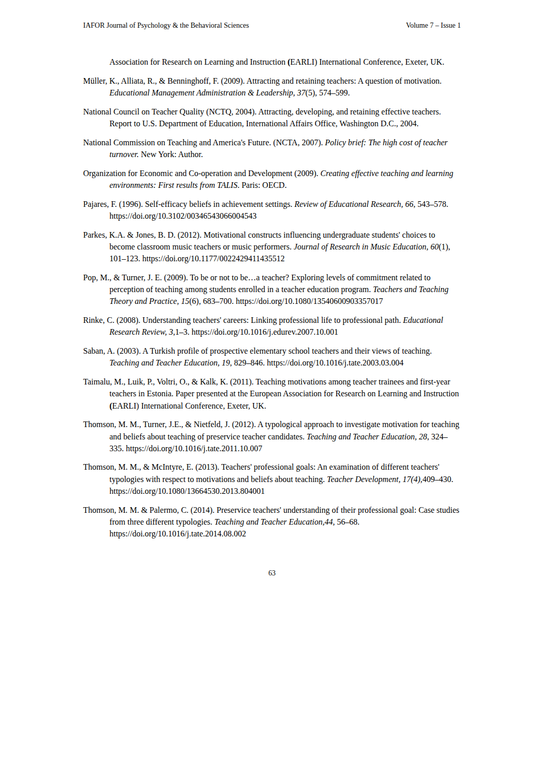IAFOR Journal of Psychology & the Behavioral Sciences Volume 7 – Issue 1
Association for Research on Learning and Instruction (EARLI) International Conference, Exeter, UK.
Müller, K., Alliata, R., & Benninghoff, F. (2009). Attracting and retaining teachers: A question of motivation. Educational Management Administration & Leadership, 37(5), 574–599.
National Council on Teacher Quality (NCTQ, 2004). Attracting, developing, and retaining effective teachers. Report to U.S. Department of Education, International Affairs Office, Washington D.C., 2004.
National Commission on Teaching and America's Future. (NCTA, 2007). Policy brief: The high cost of teacher turnover. New York: Author.
Organization for Economic and Co-operation and Development (2009). Creating effective teaching and learning environments: First results from TALIS. Paris: OECD.
Pajares, F. (1996). Self-efficacy beliefs in achievement settings. Review of Educational Research, 66, 543–578. https://doi.org/10.3102/00346543066004543
Parkes, K.A. & Jones, B. D. (2012). Motivational constructs influencing undergraduate students' choices to become classroom music teachers or music performers. Journal of Research in Music Education, 60(1), 101–123. https://doi.org/10.1177/0022429411435512
Pop, M., & Turner, J. E. (2009). To be or not to be…a teacher? Exploring levels of commitment related to perception of teaching among students enrolled in a teacher education program. Teachers and Teaching Theory and Practice, 15(6), 683–700. https://doi.org/10.1080/13540600903357017
Rinke, C. (2008). Understanding teachers' careers: Linking professional life to professional path. Educational Research Review, 3,1–3. https://doi.org/10.1016/j.edurev.2007.10.001
Saban, A. (2003). A Turkish profile of prospective elementary school teachers and their views of teaching. Teaching and Teacher Education, 19, 829–846. https://doi.org/10.1016/j.tate.2003.03.004
Taimalu, M., Luik, P., Voltri, O., & Kalk, K. (2011). Teaching motivations among teacher trainees and first-year teachers in Estonia. Paper presented at the European Association for Research on Learning and Instruction (EARLI) International Conference, Exeter, UK.
Thomson, M. M., Turner, J.E., & Nietfeld, J. (2012). A typological approach to investigate motivation for teaching and beliefs about teaching of preservice teacher candidates. Teaching and Teacher Education, 28, 324–335. https://doi.org/10.1016/j.tate.2011.10.007
Thomson, M. M., & McIntyre, E. (2013). Teachers' professional goals: An examination of different teachers' typologies with respect to motivations and beliefs about teaching. Teacher Development, 17(4),409–430. https://doi.org/10.1080/13664530.2013.804001
Thomson, M. M. & Palermo, C. (2014). Preservice teachers' understanding of their professional goal: Case studies from three different typologies. Teaching and Teacher Education,44, 56–68. https://doi.org/10.1016/j.tate.2014.08.002
63